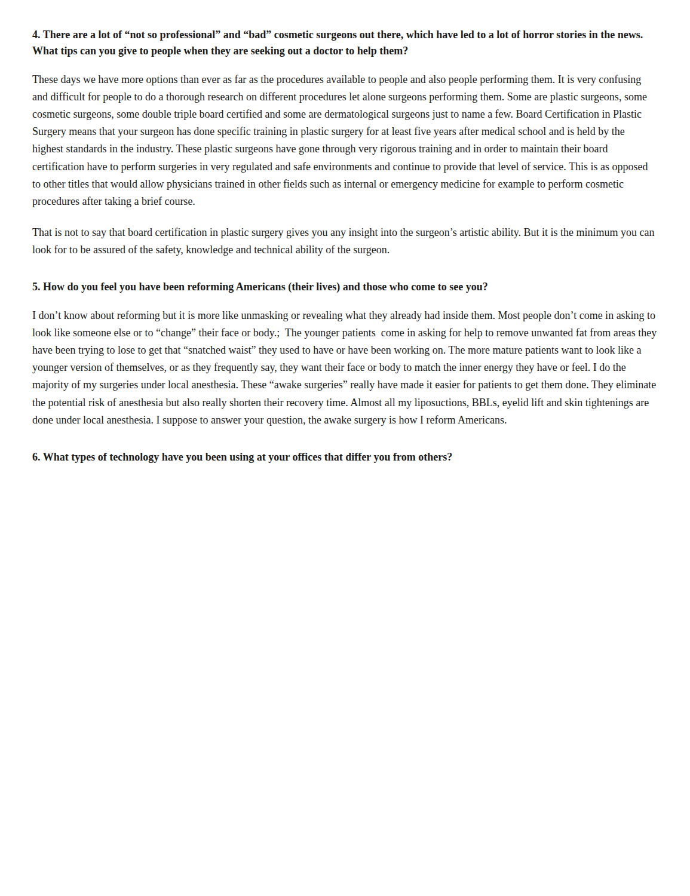4. There are a lot of “not so professional” and “bad” cosmetic surgeons out there, which have led to a lot of horror stories in the news. What tips can you give to people when they are seeking out a doctor to help them?
These days we have more options than ever as far as the procedures available to people and also people performing them. It is very confusing and difficult for people to do a thorough research on different procedures let alone surgeons performing them. Some are plastic surgeons, some cosmetic surgeons, some double triple board certified and some are dermatological surgeons just to name a few. Board Certification in Plastic Surgery means that your surgeon has done specific training in plastic surgery for at least five years after medical school and is held by the highest standards in the industry. These plastic surgeons have gone through very rigorous training and in order to maintain their board certification have to perform surgeries in very regulated and safe environments and continue to provide that level of service. This is as opposed to other titles that would allow physicians trained in other fields such as internal or emergency medicine for example to perform cosmetic procedures after taking a brief course.
That is not to say that board certification in plastic surgery gives you any insight into the surgeon’s artistic ability. But it is the minimum you can look for to be assured of the safety, knowledge and technical ability of the surgeon.
5. How do you feel you have been reforming Americans (their lives) and those who come to see you?
I don’t know about reforming but it is more like unmasking or revealing what they already had inside them. Most people don’t come in asking to look like someone else or to “change” their face or body.; The younger patients come in asking for help to remove unwanted fat from areas they have been trying to lose to get that “snatched waist” they used to have or have been working on. The more mature patients want to look like a younger version of themselves, or as they frequently say, they want their face or body to match the inner energy they have or feel. I do the majority of my surgeries under local anesthesia. These “awake surgeries” really have made it easier for patients to get them done. They eliminate the potential risk of anesthesia but also really shorten their recovery time. Almost all my liposuctions, BBLs, eyelid lift and skin tightenings are done under local anesthesia. I suppose to answer your question, the awake surgery is how I reform Americans.
6. What types of technology have you been using at your offices that differ you from others?